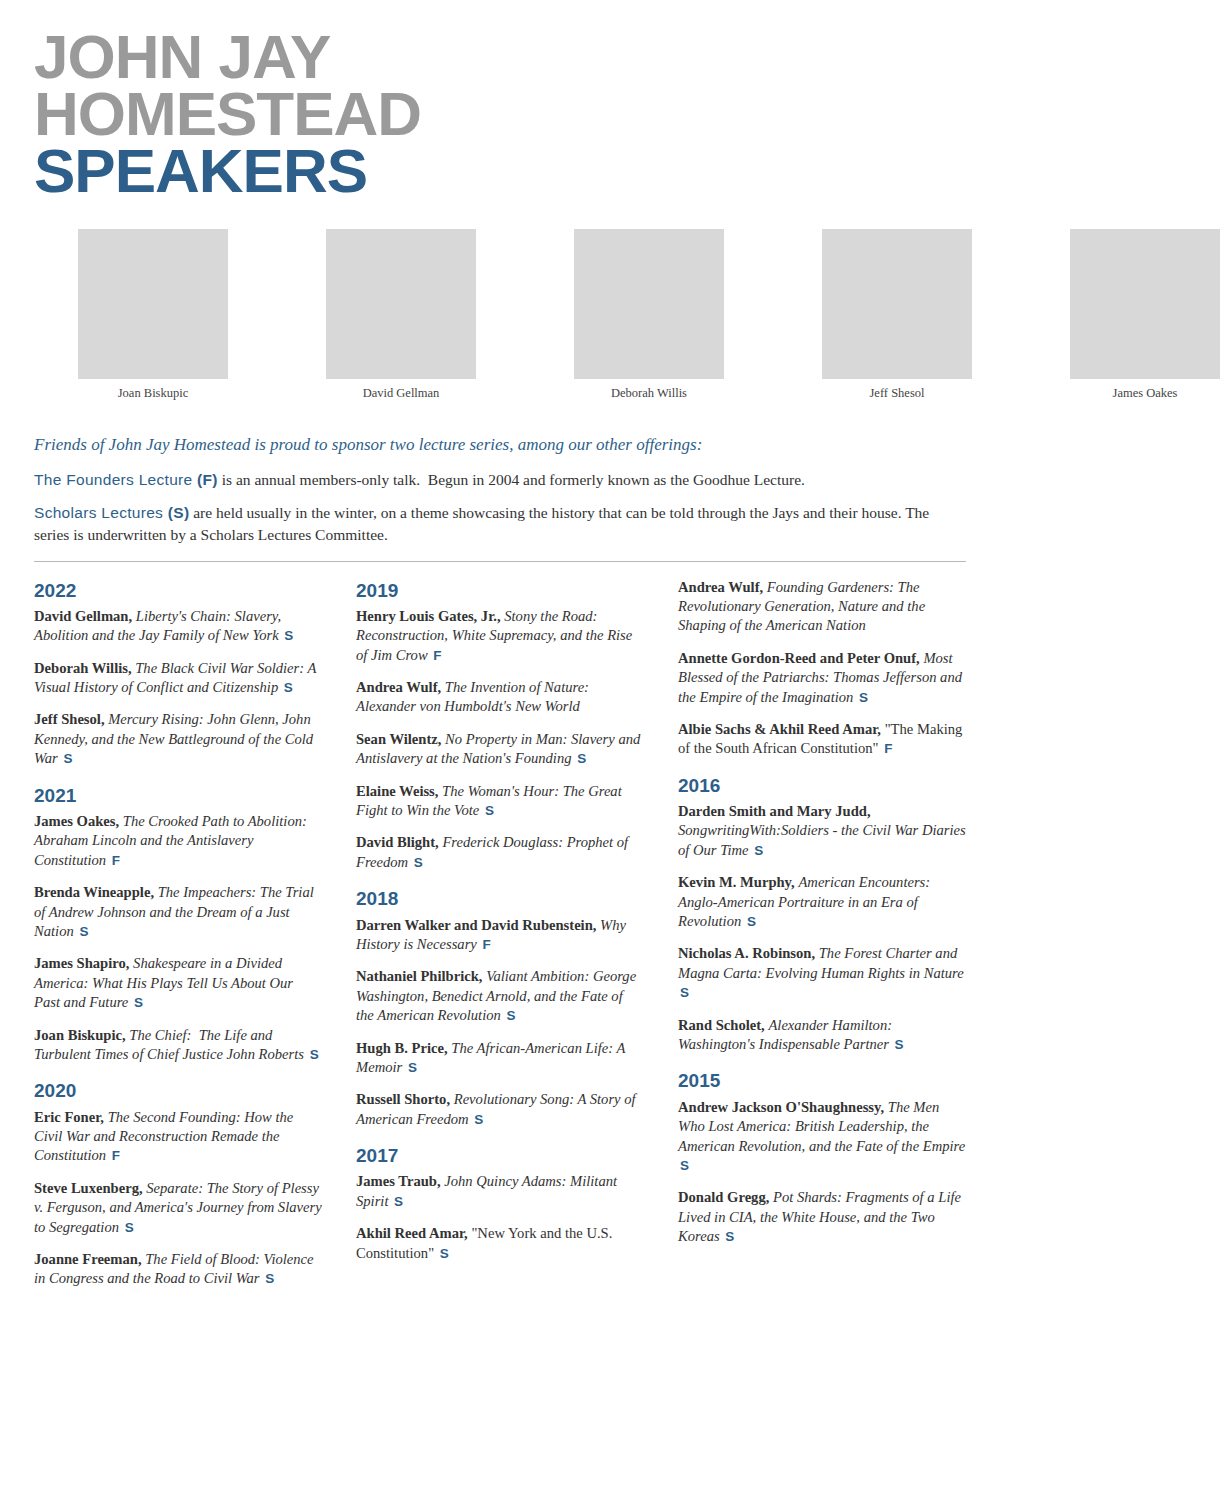John Jay Homestead Speakers
Joan Biskupic
David Gellman
Deborah Willis
Jeff Shesol
James Oakes
Friends of John Jay Homestead is proud to sponsor two lecture series, among our other offerings:
The Founders Lecture (F) is an annual members-only talk. Begun in 2004 and formerly known as the Goodhue Lecture.
Scholars Lectures (S) are held usually in the winter, on a theme showcasing the history that can be told through the Jays and their house. The series is underwritten by a Scholars Lectures Committee.
2022
David Gellman, Liberty's Chain: Slavery, Abolition and the Jay Family of New York S
Deborah Willis, The Black Civil War Soldier: A Visual History of Conflict and Citizenship S
Jeff Shesol, Mercury Rising: John Glenn, John Kennedy, and the New Battleground of the Cold War S
2021
James Oakes, The Crooked Path to Abolition: Abraham Lincoln and the Antislavery Constitution F
Brenda Wineapple, The Impeachers: The Trial of Andrew Johnson and the Dream of a Just Nation S
James Shapiro, Shakespeare in a Divided America: What His Plays Tell Us About Our Past and Future S
Joan Biskupic, The Chief: The Life and Turbulent Times of Chief Justice John Roberts S
2020
Eric Foner, The Second Founding: How the Civil War and Reconstruction Remade the Constitution F
Steve Luxenberg, Separate: The Story of Plessy v. Ferguson, and America's Journey from Slavery to Segregation S
Joanne Freeman, The Field of Blood: Violence in Congress and the Road to Civil War S
2019
Henry Louis Gates, Jr., Stony the Road: Reconstruction, White Supremacy, and the Rise of Jim Crow F
Andrea Wulf, The Invention of Nature: Alexander von Humboldt's New World
Sean Wilentz, No Property in Man: Slavery and Antislavery at the Nation's Founding S
Elaine Weiss, The Woman's Hour: The Great Fight to Win the Vote S
David Blight, Frederick Douglass: Prophet of Freedom S
2018
Darren Walker and David Rubenstein, Why History is Necessary F
Nathaniel Philbrick, Valiant Ambition: George Washington, Benedict Arnold, and the Fate of the American Revolution S
Hugh B. Price, The African-American Life: A Memoir S
Russell Shorto, Revolutionary Song: A Story of American Freedom S
2017
James Traub, John Quincy Adams: Militant Spirit S
Akhil Reed Amar, "New York and the U.S. Constitution" S
Andrea Wulf, Founding Gardeners: The Revolutionary Generation, Nature and the Shaping of the American Nation
Annette Gordon-Reed and Peter Onuf, Most Blessed of the Patriarchs: Thomas Jefferson and the Empire of the Imagination S
Albie Sachs & Akhil Reed Amar, "The Making of the South African Constitution" F
2016
Darden Smith and Mary Judd, SongwritingWith:Soldiers - the Civil War Diaries of Our Time S
Kevin M. Murphy, American Encounters: Anglo-American Portraiture in an Era of Revolution S
Nicholas A. Robinson, The Forest Charter and Magna Carta: Evolving Human Rights in Nature S
Rand Scholet, Alexander Hamilton: Washington's Indispensable Partner S
2015
Andrew Jackson O'Shaughnessy, The Men Who Lost America: British Leadership, the American Revolution, and the Fate of the Empire S
Donald Gregg, Pot Shards: Fragments of a Life Lived in CIA, the White House, and the Two Koreas S